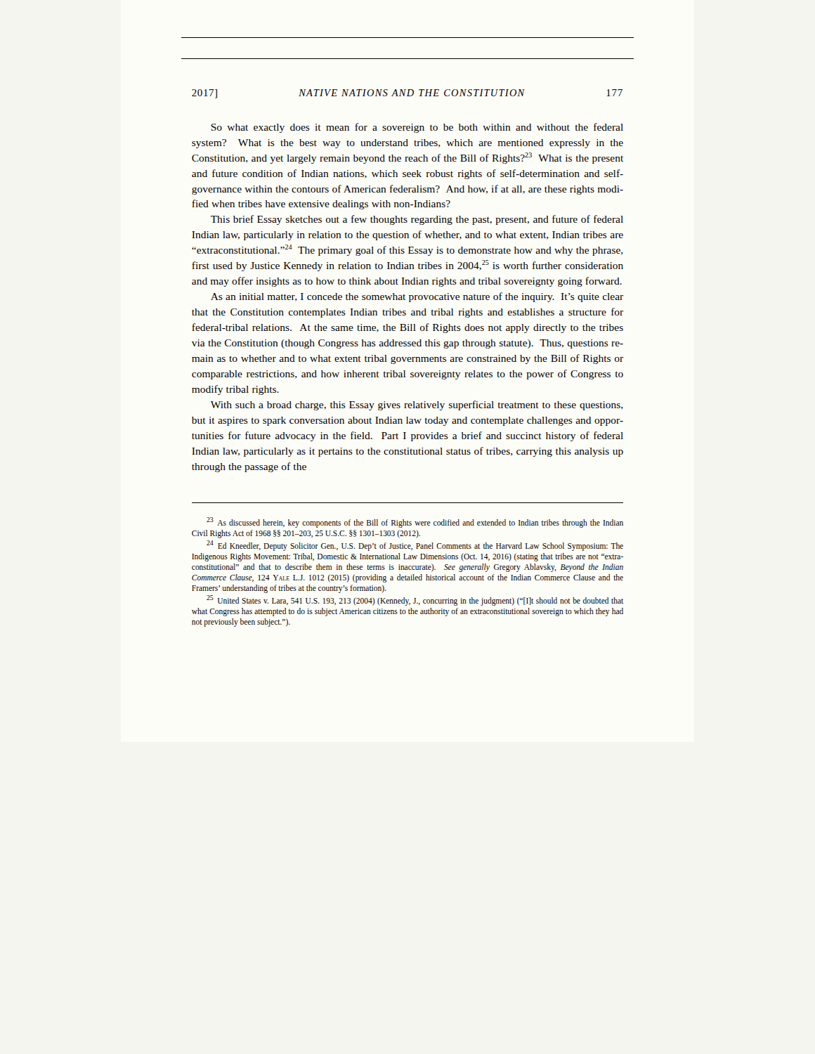2017] NATIVE NATIONS AND THE CONSTITUTION 177
So what exactly does it mean for a sovereign to be both within and without the federal system? What is the best way to understand tribes, which are mentioned expressly in the Constitution, and yet largely remain beyond the reach of the Bill of Rights?23 What is the present and future condition of Indian nations, which seek robust rights of self-determination and self-governance within the contours of American federalism? And how, if at all, are these rights modified when tribes have extensive dealings with non-Indians?
This brief Essay sketches out a few thoughts regarding the past, present, and future of federal Indian law, particularly in relation to the question of whether, and to what extent, Indian tribes are “extraconstitutional.”24 The primary goal of this Essay is to demonstrate how and why the phrase, first used by Justice Kennedy in relation to Indian tribes in 2004,25 is worth further consideration and may offer insights as to how to think about Indian rights and tribal sovereignty going forward.
As an initial matter, I concede the somewhat provocative nature of the inquiry. It’s quite clear that the Constitution contemplates Indian tribes and tribal rights and establishes a structure for federal-tribal relations. At the same time, the Bill of Rights does not apply directly to the tribes via the Constitution (though Congress has addressed this gap through statute). Thus, questions remain as to whether and to what extent tribal governments are constrained by the Bill of Rights or comparable restrictions, and how inherent tribal sovereignty relates to the power of Congress to modify tribal rights.
With such a broad charge, this Essay gives relatively superficial treatment to these questions, but it aspires to spark conversation about Indian law today and contemplate challenges and opportunities for future advocacy in the field. Part I provides a brief and succinct history of federal Indian law, particularly as it pertains to the constitutional status of tribes, carrying this analysis up through the passage of the
23 As discussed herein, key components of the Bill of Rights were codified and extended to Indian tribes through the Indian Civil Rights Act of 1968 §§ 201–203, 25 U.S.C. §§ 1301–1303 (2012).
24 Ed Kneedler, Deputy Solicitor Gen., U.S. Dep’t of Justice, Panel Comments at the Harvard Law School Symposium: The Indigenous Rights Movement: Tribal, Domestic & International Law Dimensions (Oct. 14, 2016) (stating that tribes are not “extra-constitutional” and that to describe them in these terms is inaccurate). See generally Gregory Ablavsky, Beyond the Indian Commerce Clause, 124 Yale L.J. 1012 (2015) (providing a detailed historical account of the Indian Commerce Clause and the Framers’ understanding of tribes at the country’s formation).
25 United States v. Lara, 541 U.S. 193, 213 (2004) (Kennedy, J., concurring in the judgment) (“[I]t should not be doubted that what Congress has attempted to do is subject American citizens to the authority of an extraconstitutional sovereign to which they had not previously been subject.”).